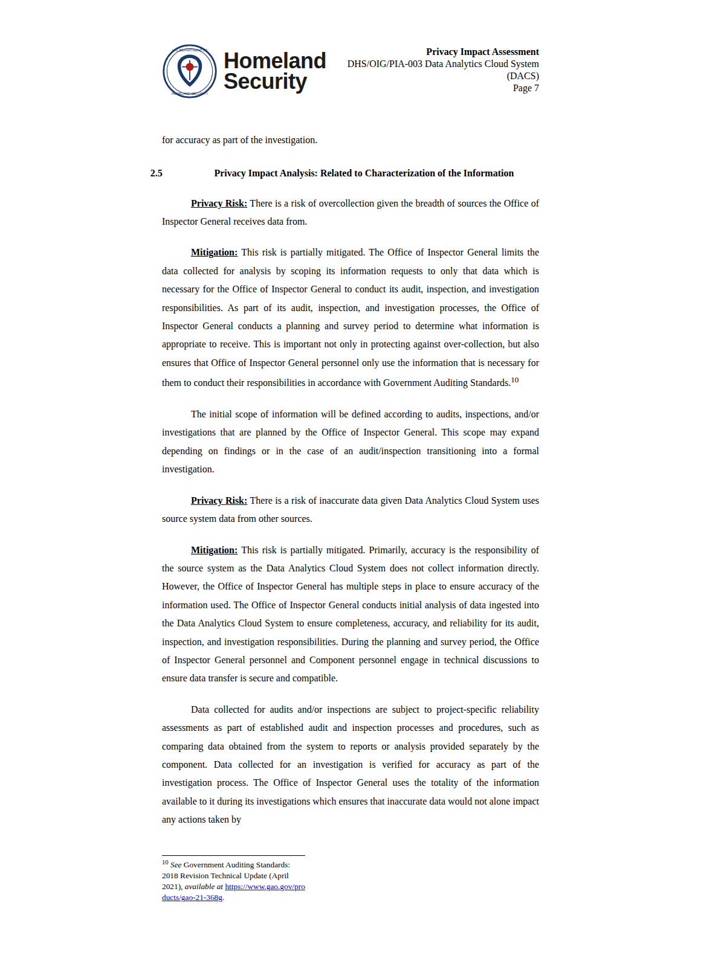U.S. DEPARTMENT OF HOMELAND SECURITY
Homeland Security
Privacy Impact Assessment
DHS/OIG/PIA-003 Data Analytics Cloud System (DACS)
Page 7
for accuracy as part of the investigation.
2.5 Privacy Impact Analysis: Related to Characterization of the Information
Privacy Risk: There is a risk of overcollection given the breadth of sources the Office of Inspector General receives data from.
Mitigation: This risk is partially mitigated. The Office of Inspector General limits the data collected for analysis by scoping its information requests to only that data which is necessary for the Office of Inspector General to conduct its audit, inspection, and investigation responsibilities. As part of its audit, inspection, and investigation processes, the Office of Inspector General conducts a planning and survey period to determine what information is appropriate to receive. This is important not only in protecting against over-collection, but also ensures that Office of Inspector General personnel only use the information that is necessary for them to conduct their responsibilities in accordance with Government Auditing Standards.10
The initial scope of information will be defined according to audits, inspections, and/or investigations that are planned by the Office of Inspector General. This scope may expand depending on findings or in the case of an audit/inspection transitioning into a formal investigation.
Privacy Risk: There is a risk of inaccurate data given Data Analytics Cloud System uses source system data from other sources.
Mitigation: This risk is partially mitigated. Primarily, accuracy is the responsibility of the source system as the Data Analytics Cloud System does not collect information directly. However, the Office of Inspector General has multiple steps in place to ensure accuracy of the information used. The Office of Inspector General conducts initial analysis of data ingested into the Data Analytics Cloud System to ensure completeness, accuracy, and reliability for its audit, inspection, and investigation responsibilities. During the planning and survey period, the Office of Inspector General personnel and Component personnel engage in technical discussions to ensure data transfer is secure and compatible.
Data collected for audits and/or inspections are subject to project-specific reliability assessments as part of established audit and inspection processes and procedures, such as comparing data obtained from the system to reports or analysis provided separately by the component. Data collected for an investigation is verified for accuracy as part of the investigation process. The Office of Inspector General uses the totality of the information available to it during its investigations which ensures that inaccurate data would not alone impact any actions taken by
10 See Government Auditing Standards: 2018 Revision Technical Update (April 2021), available at https://www.gao.gov/products/gao-21-368g.